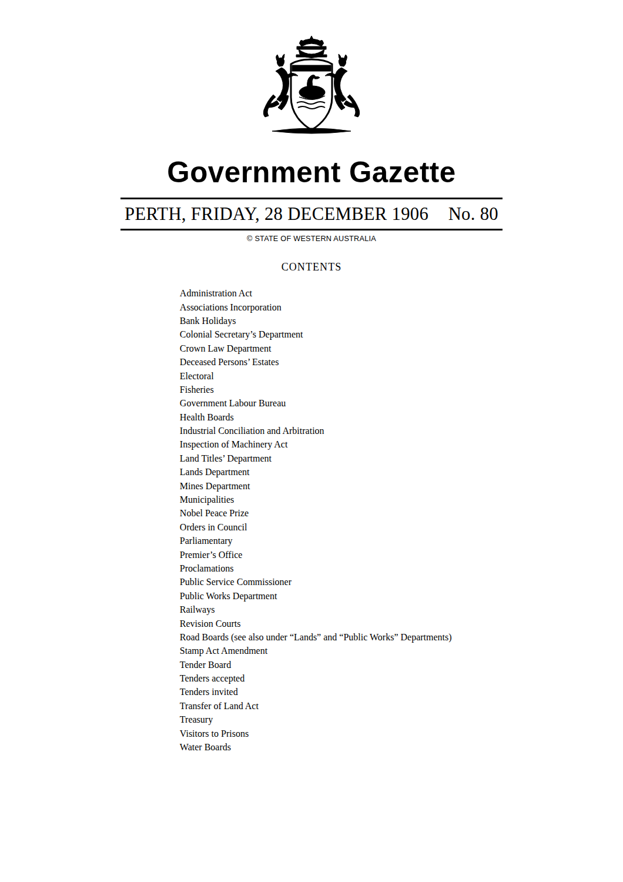Government Gazette
PERTH, FRIDAY, 28 DECEMBER 1906 No. 80
© STATE OF WESTERN AUSTRALIA
CONTENTS
Administration Act
Associations Incorporation
Bank Holidays
Colonial Secretary’s Department
Crown Law Department
Deceased Persons’ Estates
Electoral
Fisheries
Government Labour Bureau
Health Boards
Industrial Conciliation and Arbitration
Inspection of Machinery Act
Land Titles’ Department
Lands Department
Mines Department
Municipalities
Nobel Peace Prize
Orders in Council
Parliamentary
Premier’s Office
Proclamations
Public Service Commissioner
Public Works Department
Railways
Revision Courts
Road Boards (see also under “Lands” and “Public Works” Departments)
Stamp Act Amendment
Tender Board
Tenders accepted
Tenders invited
Transfer of Land Act
Treasury
Visitors to Prisons
Water Boards